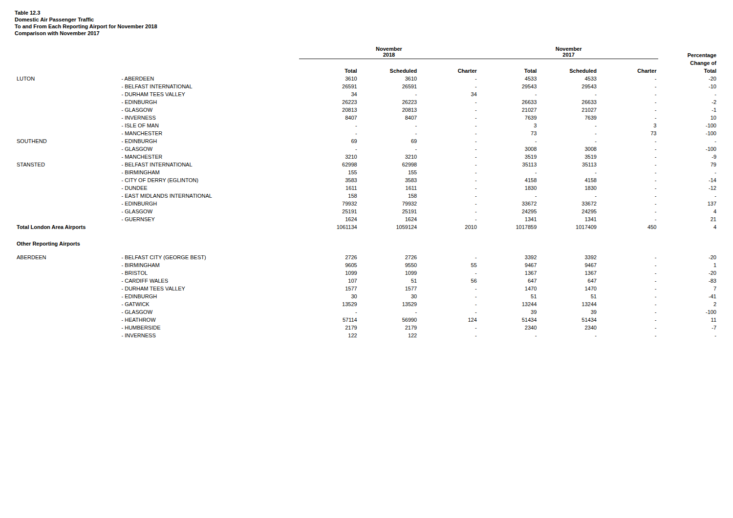Table 12.3
Domestic Air Passenger Traffic
To and From Each Reporting Airport for November 2018
Comparison with November 2017
| | | November 2018 | November 2017 | Percentage |
| --- | --- | --- | --- | --- |
| | | | | Change of |
| | | Total | Scheduled | Charter | Total | Scheduled | Charter | Total |
| LUTON | - ABERDEEN | 3610 | 3610 | - | 4533 | 4533 | - | -20 |
| | - BELFAST INTERNATIONAL | 26591 | 26591 | - | 29543 | 29543 | - | -10 |
| | - DURHAM TEES VALLEY | 34 | - | 34 | - | - | - | - |
| | - EDINBURGH | 26223 | 26223 | - | 26633 | 26633 | - | -2 |
| | - GLASGOW | 20813 | 20813 | - | 21027 | 21027 | - | -1 |
| | - INVERNESS | 8407 | 8407 | - | 7639 | 7639 | - | 10 |
| | - ISLE OF MAN | - | - | - | 3 | - | 3 | -100 |
| | - MANCHESTER | - | - | - | 73 | - | 73 | -100 |
| SOUTHEND | - EDINBURGH | 69 | 69 | - | - | - | - | - |
| | - GLASGOW | - | - | - | 3008 | 3008 | - | -100 |
| | - MANCHESTER | 3210 | 3210 | - | 3519 | 3519 | - | -9 |
| STANSTED | - BELFAST INTERNATIONAL | 62998 | 62998 | - | 35113 | 35113 | - | 79 |
| | - BIRMINGHAM | 155 | 155 | - | - | - | - | - |
| | - CITY OF DERRY (EGLINTON) | 3583 | 3583 | - | 4158 | 4158 | - | -14 |
| | - DUNDEE | 1611 | 1611 | - | 1830 | 1830 | - | -12 |
| | - EAST MIDLANDS INTERNATIONAL | 158 | 158 | - | - | - | - | - |
| | - EDINBURGH | 79932 | 79932 | - | 33672 | 33672 | - | 137 |
| | - GLASGOW | 25191 | 25191 | - | 24295 | 24295 | - | 4 |
| | - GUERNSEY | 1624 | 1624 | - | 1341 | 1341 | - | 21 |
| Total London Area Airports | 1061134 | 1059124 | 2010 | 1017859 | 1017409 | 450 | 4 |
| Other Reporting Airports |
| ABERDEEN | - BELFAST CITY (GEORGE BEST) | 2726 | 2726 | - | 3392 | 3392 | - | -20 |
| | - BIRMINGHAM | 9605 | 9550 | 55 | 9467 | 9467 | - | 1 |
| | - BRISTOL | 1099 | 1099 | - | 1367 | 1367 | - | -20 |
| | - CARDIFF WALES | 107 | 51 | 56 | 647 | 647 | - | -83 |
| | - DURHAM TEES VALLEY | 1577 | 1577 | - | 1470 | 1470 | - | 7 |
| | - EDINBURGH | 30 | 30 | - | 51 | 51 | - | -41 |
| | - GATWICK | 13529 | 13529 | - | 13244 | 13244 | - | 2 |
| | - GLASGOW | - | - | - | 39 | 39 | - | -100 |
| | - HEATHROW | 57114 | 56990 | 124 | 51434 | 51434 | - | 11 |
| | - HUMBERSIDE | 2179 | 2179 | - | 2340 | 2340 | - | -7 |
| | - INVERNESS | 122 | 122 | - | - | - | - | - |